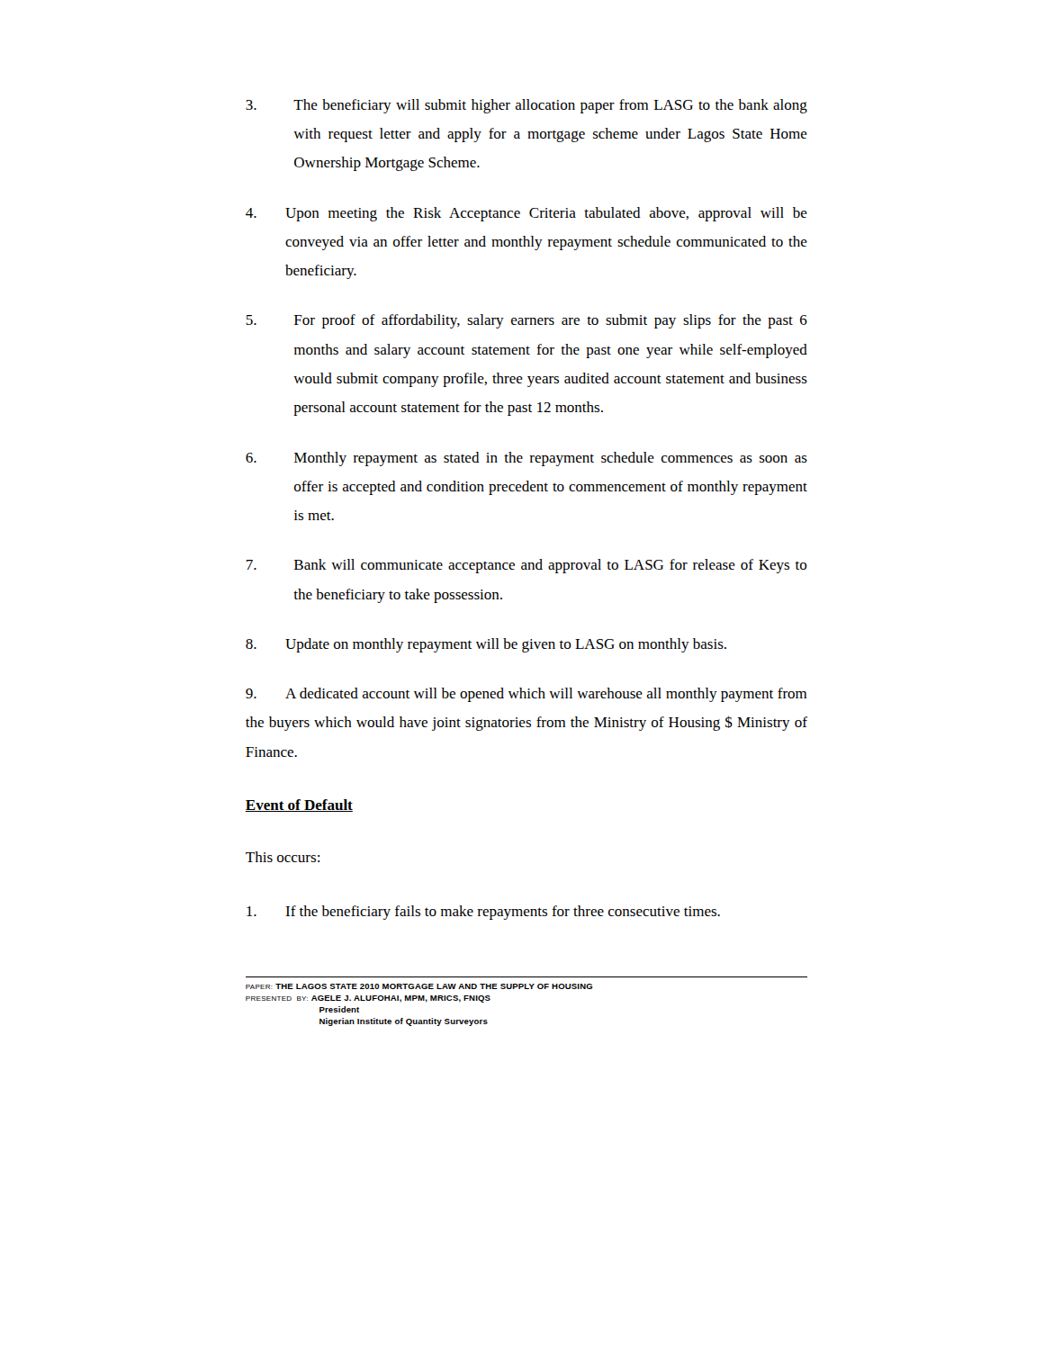3. The beneficiary will submit higher allocation paper from LASG to the bank along with request letter and apply for a mortgage scheme under Lagos State Home Ownership Mortgage Scheme.
4. Upon meeting the Risk Acceptance Criteria tabulated above, approval will be conveyed via an offer letter and monthly repayment schedule communicated to the beneficiary.
5. For proof of affordability, salary earners are to submit pay slips for the past 6 months and salary account statement for the past one year while self-employed would submit company profile, three years audited account statement and business personal account statement for the past 12 months.
6. Monthly repayment as stated in the repayment schedule commences as soon as offer is accepted and condition precedent to commencement of monthly repayment is met.
7. Bank will communicate acceptance and approval to LASG for release of Keys to the beneficiary to take possession.
8. Update on monthly repayment will be given to LASG on monthly basis.
9. A dedicated account will be opened which will warehouse all monthly payment from the buyers which would have joint signatories from the Ministry of Housing $ Ministry of Finance.
Event of Default
This occurs:
1. If the beneficiary fails to make repayments for three consecutive times.
PAPER: THE LAGOS STATE 2010 MORTGAGE LAW AND THE SUPPLY OF HOUSING
PRESENTED BY: AGELE J. ALUFOHAI, MPM, MRICS, FNIQS
President
Nigerian Institute of Quantity Surveyors